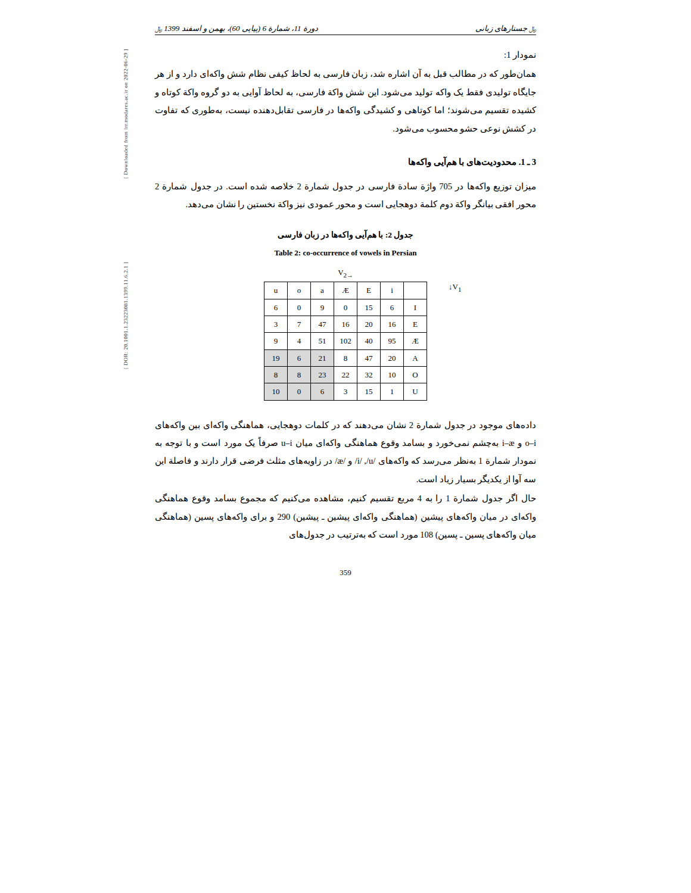[ Downloaded from lrr.modares.ac.ir on 2022-06-29 ]
[ DOR: 20.1001.1.23223081.1399.11.6.2.1 ]
﷼ جستارهای زبانی
دورة 11، شمارة 6 (پیاپی 60)، بهمن و اسفند 1399 ﷼
نمودار 1:
همان‌طور که در مطالب قبل به آن اشاره شد، زبان فارسی به لحاظ کیفی نظام شش واکه‌ای دارد و از هر جایگاه تولیدی فقط یک واکه تولید می‌شود. این شش واکة فارسی، به لحاظ آوایی به دو گروه واکة کوتاه و کشیده تقسیم می‌شوند؛ اما کوتاهی و کشیدگی واکه‌ها در فارسی تقابل‌دهنده نیست، به‌طوری که تفاوت در کشش نوعی حشو محسوب می‌شود.
3 ـ 1. محدودیت‌های با هم‌آیی واکه‌ها
میزان توزیع واکه‌ها در 705 واژة سادة فارسی در جدول شمارة 2 خلاصه شده است. در جدول شمارة 2 محور افقی بیانگر واکة دوم کلمة دوهجایی است و محور عمودی نیز واکة نخستین را نشان می‌دهد.
جدول 2: با هم‌آیی واکه‌ها در زبان فارسی
Table 2: co-occurrence of vowels in Persian
V2→
| u | o | a | Æ | E | i | |
| 6 | 0 | 9 | 0 | 15 | 6 | I |
| 3 | 7 | 47 | 16 | 20 | 16 | E |
| 9 | 4 | 51 | 102 | 40 | 95 | Æ |
| 19 | 6 | 21 | 8 | 47 | 20 | A |
| 8 | 8 | 23 | 22 | 32 | 10 | O |
| 10 | 0 | 6 | 3 | 15 | 1 | U |
↓V1
داده‌های موجود در جدول شمارة 2 نشان می‌دهند که در کلمات دوهجایی، هماهنگی واکه‌ای بین واکه‌های o–i و i–æ به‌چشم نمی‌خورد و بسامد وقوع هماهنگی واکه‌ای میان u–i صرفاً یک مورد است و با توجه به نمودار شمارة 1 به‌نظر می‌رسد که واکه‌های /i/ ,/u/ و /æ/ در زاویه‌های مثلث فرضی قرار دارند و فاصلة این سه آوا از یکدیگر بسیار زیاد است.
حال اگر جدول شمارة 1 را به 4 مربع تقسیم کنیم، مشاهده می‌کنیم که مجموع بسامد وقوع هماهنگی واکه‌ای در میان واکه‌های پیشین (هماهنگی واکه‌ای پیشین ـ پیشین) 290 و برای واکه‌های پسین (هماهنگی میان واکه‌های پسین ـ پسین) 108 مورد است که به‌ترتیب در جدول‌های
359